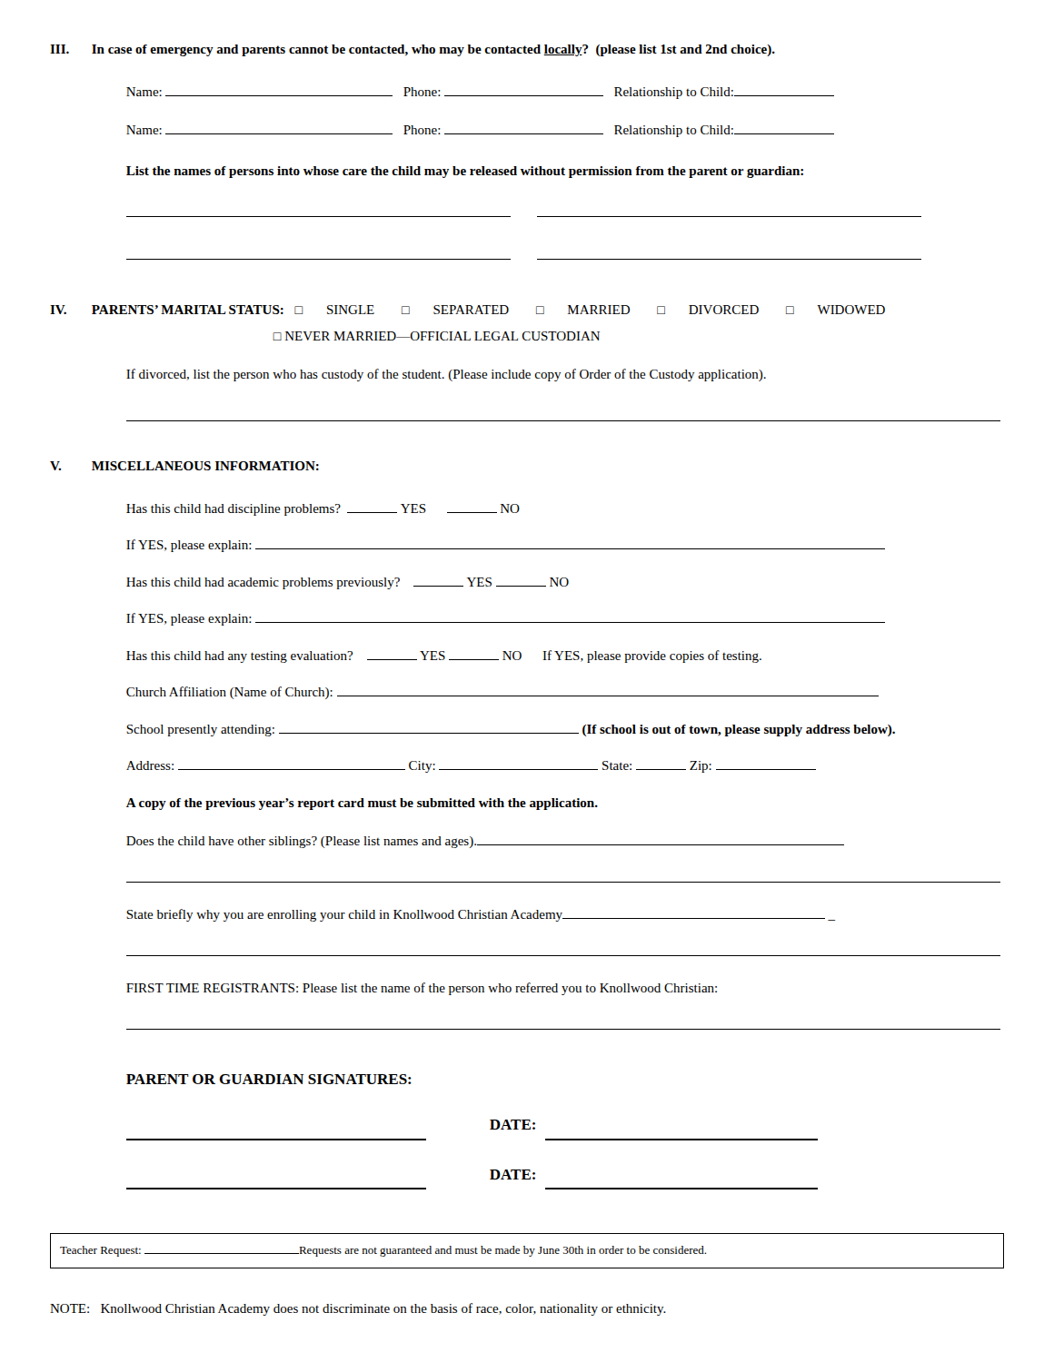III.
In case of emergency and parents cannot be contacted, who may be contacted locally? (please list 1st and 2nd choice).
Name: Phone: Relationship to Child:
Name: Phone: Relationship to Child:
List the names of persons into whose care the child may be released without permission from the parent or guardian:
IV.
PARENTS’ MARITAL STATUS: □SINGLE □SEPARATED □MARRIED □DIVORCED □WIDOWED
□NEVER MARRIED—OFFICIAL LEGAL CUSTODIAN
If divorced, list the person who has custody of the student. (Please include copy of Order of the Custody application).
V.
MISCELLANEOUS INFORMATION:
Has this child had discipline problems? YES NO
If YES, please explain:
Has this child had academic problems previously? YES NO
If YES, please explain:
Has this child had any testing evaluation? YES NO If YES, please provide copies of testing.
Church Affiliation (Name of Church):
School presently attending: (If school is out of town, please supply address below).
Address: City: State: Zip:
A copy of the previous year’s report card must be submitted with the application.
Does the child have other siblings? (Please list names and ages).
State briefly why you are enrolling your child in Knollwood Christian Academy _
FIRST TIME REGISTRANTS: Please list the name of the person who referred you to Knollwood Christian:
PARENT OR GUARDIAN SIGNATURES:
DATE:
DATE:
Teacher Request: Requests are not guaranteed and must be made by June 30th in order to be considered.
NOTE: Knollwood Christian Academy does not discriminate on the basis of race, color, nationality or ethnicity.